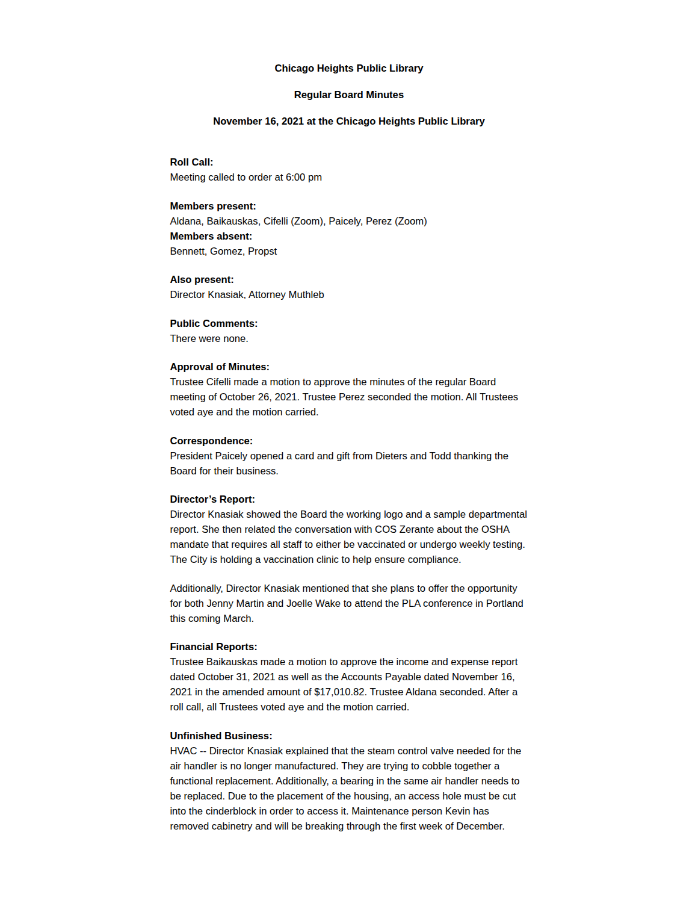Chicago Heights Public Library
Regular Board Minutes
November 16, 2021 at the Chicago Heights Public Library
Roll Call:
Meeting called to order at 6:00 pm
Members present:
Aldana, Baikauskas, Cifelli (Zoom), Paicely, Perez (Zoom)
Members absent:
Bennett, Gomez, Propst
Also present:
Director Knasiak, Attorney Muthleb
Public Comments:
There were none.
Approval of Minutes:
Trustee Cifelli made a motion to approve the minutes of the regular Board meeting of October 26, 2021. Trustee Perez seconded the motion. All Trustees voted aye and the motion carried.
Correspondence:
President Paicely opened a card and gift from Dieters and Todd thanking the Board for their business.
Director’s Report:
Director Knasiak showed the Board the working logo and a sample departmental report. She then related the conversation with COS Zerante about the OSHA mandate that requires all staff to either be vaccinated or undergo weekly testing. The City is holding a vaccination clinic to help ensure compliance.
Additionally, Director Knasiak mentioned that she plans to offer the opportunity for both Jenny Martin and Joelle Wake to attend the PLA conference in Portland this coming March.
Financial Reports:
Trustee Baikauskas made a motion to approve the income and expense report dated October 31, 2021 as well as the Accounts Payable dated November 16, 2021 in the amended amount of $17,010.82. Trustee Aldana seconded. After a roll call, all Trustees voted aye and the motion carried.
Unfinished Business:
HVAC -- Director Knasiak explained that the steam control valve needed for the air handler is no longer manufactured. They are trying to cobble together a functional replacement. Additionally, a bearing in the same air handler needs to be replaced. Due to the placement of the housing, an access hole must be cut into the cinderblock in order to access it. Maintenance person Kevin has removed cabinetry and will be breaking through the first week of December.